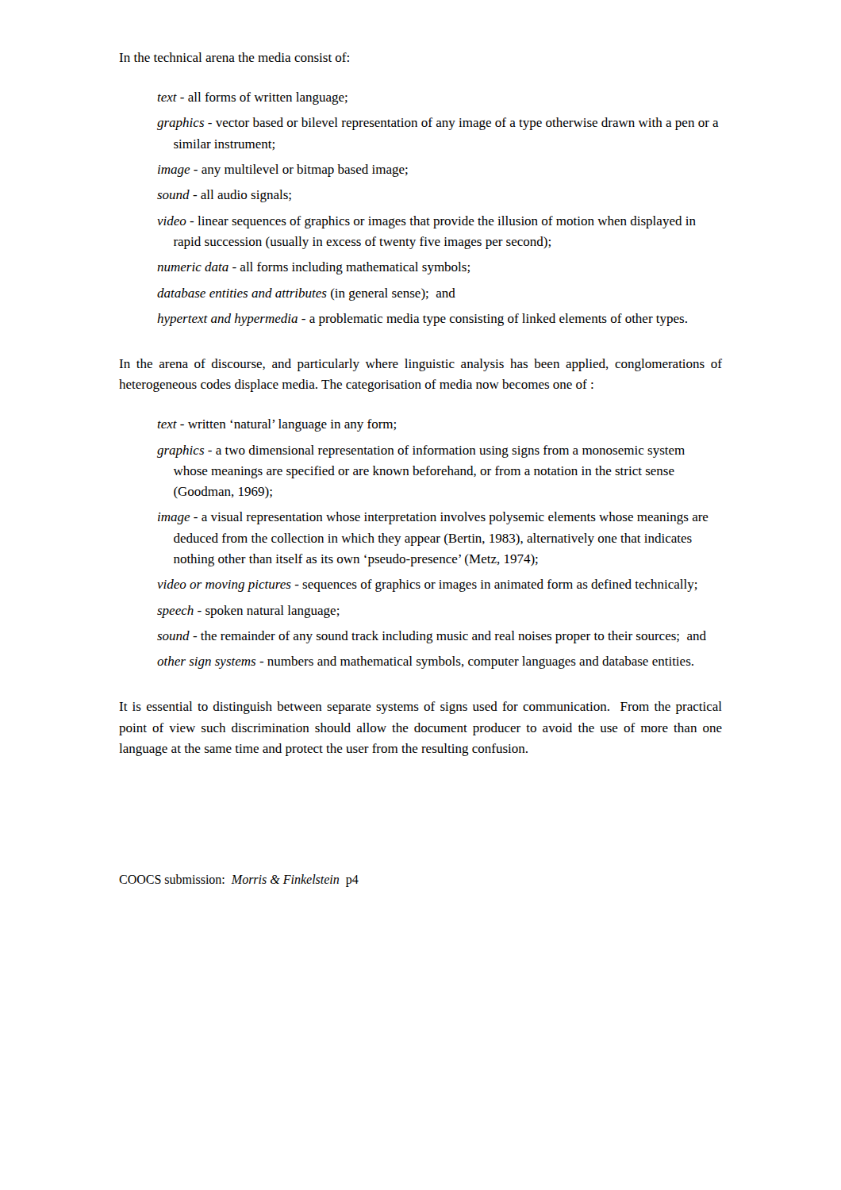In the technical arena the media consist of:
text
- all forms of written language;
graphics
- vector based or bilevel representation of any image of a type otherwise drawn with a pen or a similar instrument;
image
- any multilevel or bitmap based image;
sound
- all audio signals;
video
- linear sequences of graphics or images that provide the illusion of motion when displayed in rapid succession (usually in excess of twenty five images per second);
numeric data
- all forms including mathematical symbols;
database entities and attributes
(in general sense); and
hypertext and hypermedia
- a problematic media type consisting of linked elements of other types.
In the arena of discourse, and particularly where linguistic analysis has been applied, conglomerations of heterogeneous codes displace media. The categorisation of media now becomes one of :
text
- written ‘natural’ language in any form;
graphics
- a two dimensional representation of information using signs from a monosemic system whose meanings are specified or are known beforehand, or from a notation in the strict sense (Goodman, 1969);
image
- a visual representation whose interpretation involves polysemic elements whose meanings are deduced from the collection in which they appear (Bertin, 1983), alternatively one that indicates nothing other than itself as its own ‘pseudo-presence’ (Metz, 1974);
video or moving pictures
- sequences of graphics or images in animated form as defined technically;
speech
- spoken natural language;
sound
- the remainder of any sound track including music and real noises proper to their sources; and
other sign systems
- numbers and mathematical symbols, computer languages and database entities.
It is essential to distinguish between separate systems of signs used for communication. From the practical point of view such discrimination should allow the document producer to avoid the use of more than one language at the same time and protect the user from the resulting confusion.
COOCS submission: Morris & Finkelstein p4